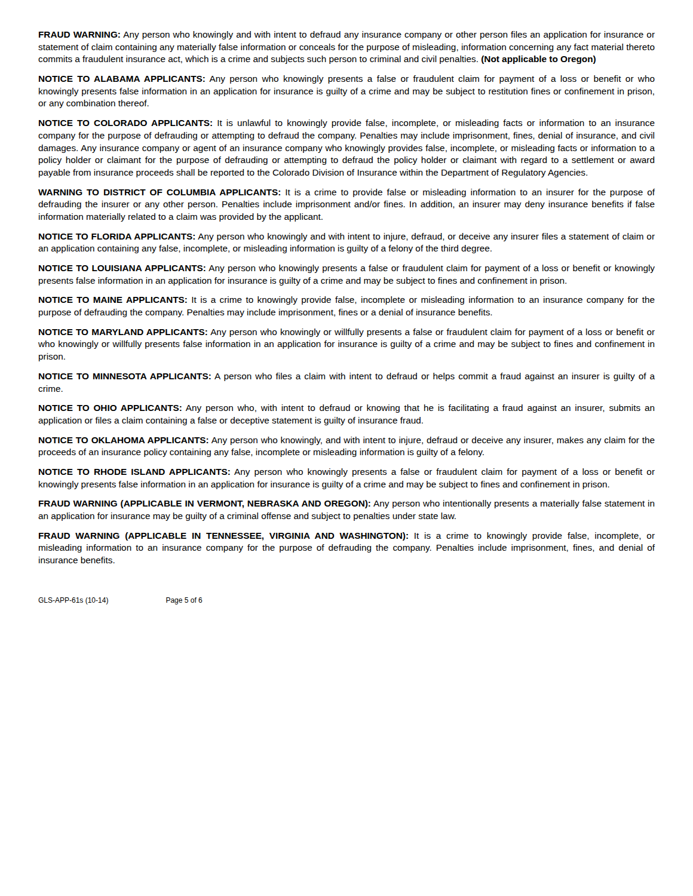FRAUD WARNING: Any person who knowingly and with intent to defraud any insurance company or other person files an application for insurance or statement of claim containing any materially false information or conceals for the purpose of misleading, information concerning any fact material thereto commits a fraudulent insurance act, which is a crime and subjects such person to criminal and civil penalties. (Not applicable to Oregon)
NOTICE TO ALABAMA APPLICANTS: Any person who knowingly presents a false or fraudulent claim for payment of a loss or benefit or who knowingly presents false information in an application for insurance is guilty of a crime and may be subject to restitution fines or confinement in prison, or any combination thereof.
NOTICE TO COLORADO APPLICANTS: It is unlawful to knowingly provide false, incomplete, or misleading facts or information to an insurance company for the purpose of defrauding or attempting to defraud the company. Penalties may include imprisonment, fines, denial of insurance, and civil damages. Any insurance company or agent of an insurance company who knowingly provides false, incomplete, or misleading facts or information to a policy holder or claimant for the purpose of defrauding or attempting to defraud the policy holder or claimant with regard to a settlement or award payable from insurance proceeds shall be reported to the Colorado Division of Insurance within the Department of Regulatory Agencies.
WARNING TO DISTRICT OF COLUMBIA APPLICANTS: It is a crime to provide false or misleading information to an insurer for the purpose of defrauding the insurer or any other person. Penalties include imprisonment and/or fines. In addition, an insurer may deny insurance benefits if false information materially related to a claim was provided by the applicant.
NOTICE TO FLORIDA APPLICANTS: Any person who knowingly and with intent to injure, defraud, or deceive any insurer files a statement of claim or an application containing any false, incomplete, or misleading information is guilty of a felony of the third degree.
NOTICE TO LOUISIANA APPLICANTS: Any person who knowingly presents a false or fraudulent claim for payment of a loss or benefit or knowingly presents false information in an application for insurance is guilty of a crime and may be subject to fines and confinement in prison.
NOTICE TO MAINE APPLICANTS: It is a crime to knowingly provide false, incomplete or misleading information to an insurance company for the purpose of defrauding the company. Penalties may include imprisonment, fines or a denial of insurance benefits.
NOTICE TO MARYLAND APPLICANTS: Any person who knowingly or willfully presents a false or fraudulent claim for payment of a loss or benefit or who knowingly or willfully presents false information in an application for insurance is guilty of a crime and may be subject to fines and confinement in prison.
NOTICE TO MINNESOTA APPLICANTS: A person who files a claim with intent to defraud or helps commit a fraud against an insurer is guilty of a crime.
NOTICE TO OHIO APPLICANTS: Any person who, with intent to defraud or knowing that he is facilitating a fraud against an insurer, submits an application or files a claim containing a false or deceptive statement is guilty of insurance fraud.
NOTICE TO OKLAHOMA APPLICANTS: Any person who knowingly, and with intent to injure, defraud or deceive any insurer, makes any claim for the proceeds of an insurance policy containing any false, incomplete or misleading information is guilty of a felony.
NOTICE TO RHODE ISLAND APPLICANTS: Any person who knowingly presents a false or fraudulent claim for payment of a loss or benefit or knowingly presents false information in an application for insurance is guilty of a crime and may be subject to fines and confinement in prison.
FRAUD WARNING (APPLICABLE IN VERMONT, NEBRASKA AND OREGON): Any person who intentionally presents a materially false statement in an application for insurance may be guilty of a criminal offense and subject to penalties under state law.
FRAUD WARNING (APPLICABLE IN TENNESSEE, VIRGINIA AND WASHINGTON): It is a crime to knowingly provide false, incomplete, or misleading information to an insurance company for the purpose of defrauding the company. Penalties include imprisonment, fines, and denial of insurance benefits.
GLS-APP-61s (10-14) Page 5 of 6